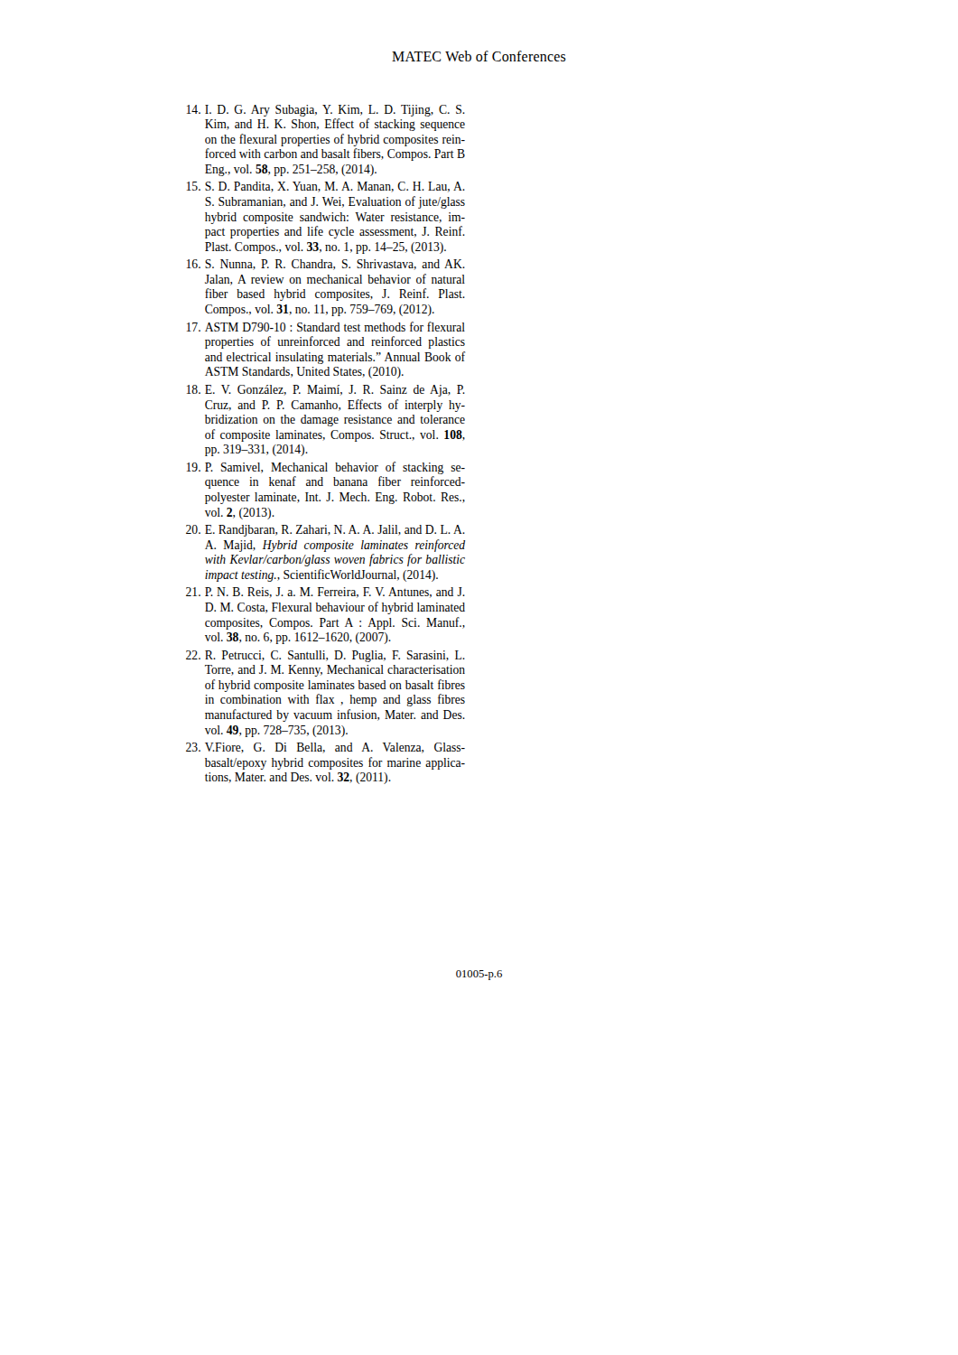MATEC Web of Conferences
14. I. D. G. Ary Subagia, Y. Kim, L. D. Tijing, C. S. Kim, and H. K. Shon, Effect of stacking sequence on the flexural properties of hybrid composites reinforced with carbon and basalt fibers, Compos. Part B Eng., vol. 58, pp. 251–258, (2014).
15. S. D. Pandita, X. Yuan, M. A. Manan, C. H. Lau, A. S. Subramanian, and J. Wei, Evaluation of jute/glass hybrid composite sandwich: Water resistance, impact properties and life cycle assessment, J. Reinf. Plast. Compos., vol. 33, no. 1, pp. 14–25, (2013).
16. S. Nunna, P. R. Chandra, S. Shrivastava, and AK. Jalan, A review on mechanical behavior of natural fiber based hybrid composites, J. Reinf. Plast. Compos., vol. 31, no. 11, pp. 759–769, (2012).
17. ASTM D790-10 : Standard test methods for flexural properties of unreinforced and reinforced plastics and electrical insulating materials.” Annual Book of ASTM Standards, United States, (2010).
18. E. V. González, P. Maimí, J. R. Sainz de Aja, P. Cruz, and P. P. Camanho, Effects of interply hybridization on the damage resistance and tolerance of composite laminates, Compos. Struct., vol. 108, pp. 319–331, (2014).
19. P. Samivel, Mechanical behavior of stacking sequence in kenaf and banana fiber reinforced-polyester laminate, Int. J. Mech. Eng. Robot. Res., vol. 2, (2013).
20. E. Randjbaran, R. Zahari, N. A. A. Jalil, and D. L. A. A. Majid, Hybrid composite laminates reinforced with Kevlar/carbon/glass woven fabrics for ballistic impact testing., ScientificWorldJournal, (2014).
21. P. N. B. Reis, J. a. M. Ferreira, F. V. Antunes, and J. D. M. Costa, Flexural behaviour of hybrid laminated composites, Compos. Part A : Appl. Sci. Manuf., vol. 38, no. 6, pp. 1612–1620, (2007).
22. R. Petrucci, C. Santulli, D. Puglia, F. Sarasini, L. Torre, and J. M. Kenny, Mechanical characterisation of hybrid composite laminates based on basalt fibres in combination with flax , hemp and glass fibres manufactured by vacuum infusion, Mater. and Des. vol. 49, pp. 728–735, (2013).
23. V.Fiore, G. Di Bella, and A. Valenza, Glass-basalt/epoxy hybrid composites for marine applications, Mater. and Des. vol. 32, (2011).
01005-p.6